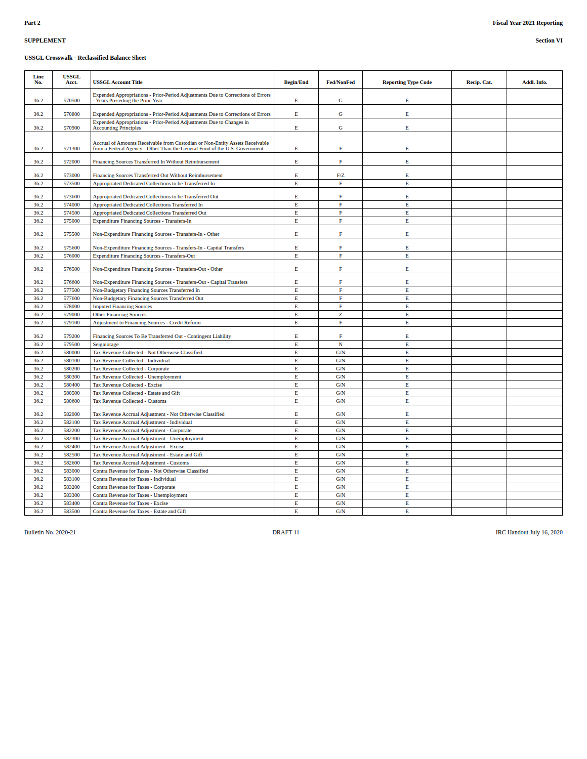Part 2 Fiscal Year 2021 Reporting
SUPPLEMENT Section VI
USSGL Crosswalk - Reclassified Balance Sheet
| Line No. | USSGL Acct. | USSGL Account Title | Begin/End | Fed/NonFed | Reporting Type Code | Recip. Cat. | Addl. Info. |
| --- | --- | --- | --- | --- | --- | --- | --- |
| 36.2 | 570500 | Expended Appropriations - Prior-Period Adjustments Due to Corrections of Errors - Years Preceding the Prior-Year | E | G | E | | |
| 36.2 | 570800 | Expended Appropriations - Prior-Period Adjustments Due to Corrections of Errors | E | G | E | | |
| 36.2 | 570900 | Expended Appropriations - Prior-Period Adjustments Due to Changes in Accounting Principles | E | G | E | | |
| 36.2 | 571300 | Accrual of Amounts Receivable from Custodian or Non-Entity Assets Receivable from a Federal Agency - Other Than the General Fund of the U.S. Government | E | F | E | | |
| 36.2 | 572000 | Financing Sources Transferred In Without Reimbursement | E | F | E | | |
| 36.2 | 573000 | Financing Sources Transferred Out Without Reimbursement | E | F/Z | E | | |
| 36.2 | 573500 | Appropriated Dedicated Collections to be Transferred In | E | F | E | | |
| 36.2 | 573600 | Appropriated Dedicated Collections to be Transferred Out | E | F | E | | |
| 36.2 | 574000 | Appropriated Dedicated Collections Transferred In | E | F | E | | |
| 36.2 | 574500 | Appropriated Dedicated Collections Transferred Out | E | F | E | | |
| 36.2 | 575000 | Expenditure Financing Sources - Transfers-In | E | F | E | | |
| 36.2 | 575500 | Non-Expenditure Financing Sources - Transfers-In - Other | E | F | E | | |
| 36.2 | 575600 | Non-Expenditure Financing Sources - Transfers-In - Capital Transfers | E | F | E | | |
| 36.2 | 576000 | Expenditure Financing Sources - Transfers-Out | E | F | E | | |
| 36.2 | 576500 | Non-Expenditure Financing Sources - Transfers-Out - Other | E | F | E | | |
| 36.2 | 576600 | Non-Expenditure Financing Sources - Transfers-Out - Capital Transfers | E | F | E | | |
| 36.2 | 577500 | Non-Budgetary Financing Sources Transferred In | E | F | E | | |
| 36.2 | 577600 | Non-Budgetary Financing Sources Transferred Out | E | F | E | | |
| 36.2 | 578000 | Imputed Financing Sources | E | F | E | | |
| 36.2 | 579000 | Other Financing Sources | E | Z | E | | |
| 36.2 | 579100 | Adjustment to Financing Sources - Credit Reform | E | F | E | | |
| 36.2 | 579200 | Financing Sources To Be Transferred Out - Contingent Liability | E | F | E | | |
| 36.2 | 579500 | Seigniorage | E | N | E | | |
| 36.2 | 580000 | Tax Revenue Collected - Not Otherwise Classified | E | G/N | E | | |
| 36.2 | 580100 | Tax Revenue Collected - Individual | E | G/N | E | | |
| 36.2 | 580200 | Tax Revenue Collected - Corporate | E | G/N | E | | |
| 36.2 | 580300 | Tax Revenue Collected - Unemployment | E | G/N | E | | |
| 36.2 | 580400 | Tax Revenue Collected - Excise | E | G/N | E | | |
| 36.2 | 580500 | Tax Revenue Collected - Estate and Gift | E | G/N | E | | |
| 36.2 | 580600 | Tax Revenue Collected - Customs | E | G/N | E | | |
| 36.2 | 582000 | Tax Revenue Accrual Adjustment - Not Otherwise Classified | E | G/N | E | | |
| 36.2 | 582100 | Tax Revenue Accrual Adjustment - Individual | E | G/N | E | | |
| 36.2 | 582200 | Tax Revenue Accrual Adjustment - Corporate | E | G/N | E | | |
| 36.2 | 582300 | Tax Revenue Accrual Adjustment - Unemployment | E | G/N | E | | |
| 36.2 | 582400 | Tax Revenue Accrual Adjustment - Excise | E | G/N | E | | |
| 36.2 | 582500 | Tax Revenue Accrual Adjustment - Estate and Gift | E | G/N | E | | |
| 36.2 | 582600 | Tax Revenue Accrual Adjustment - Customs | E | G/N | E | | |
| 36.2 | 583000 | Contra Revenue for Taxes - Not Otherwise Classified | E | G/N | E | | |
| 36.2 | 583100 | Contra Revenue for Taxes - Individual | E | G/N | E | | |
| 36.2 | 583200 | Contra Revenue for Taxes - Corporate | E | G/N | E | | |
| 36.2 | 583300 | Contra Revenue for Taxes - Unemployment | E | G/N | E | | |
| 36.2 | 583400 | Contra Revenue for Taxes - Excise | E | G/N | E | | |
| 36.2 | 583500 | Contra Revenue for Taxes - Estate and Gift | E | G/N | E | | |
Bulletin No. 2020-21 DRAFT 11 IRC Handout July 16, 2020